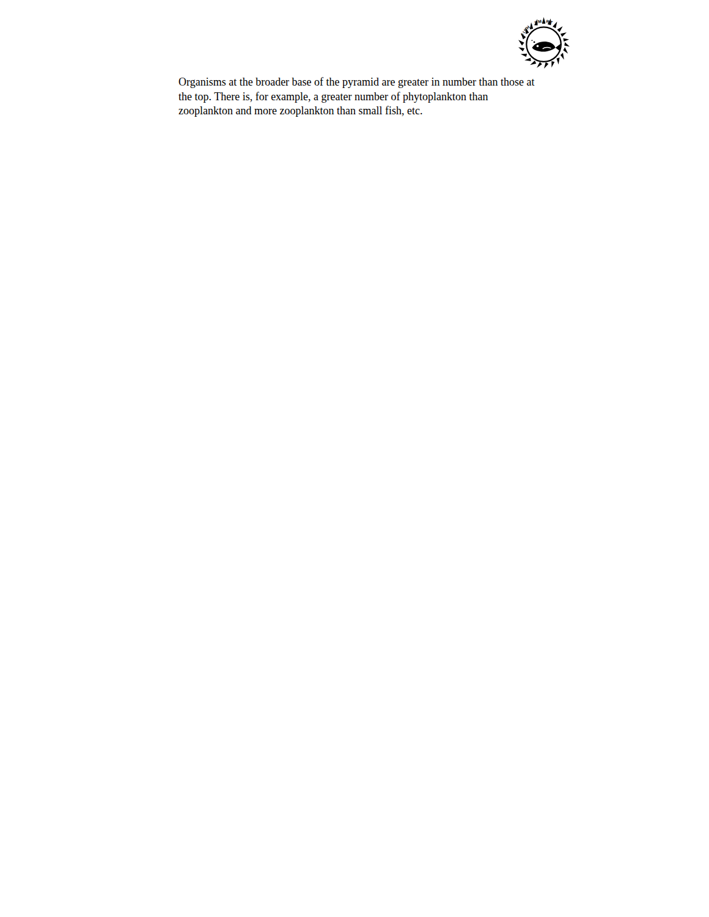Fish Smart FISH · SMART
Organisms at the broader base of the pyramid are greater in number than those at the top. There is, for example, a greater number of phytoplankton than zooplankton and more zooplankton than small fish, etc.